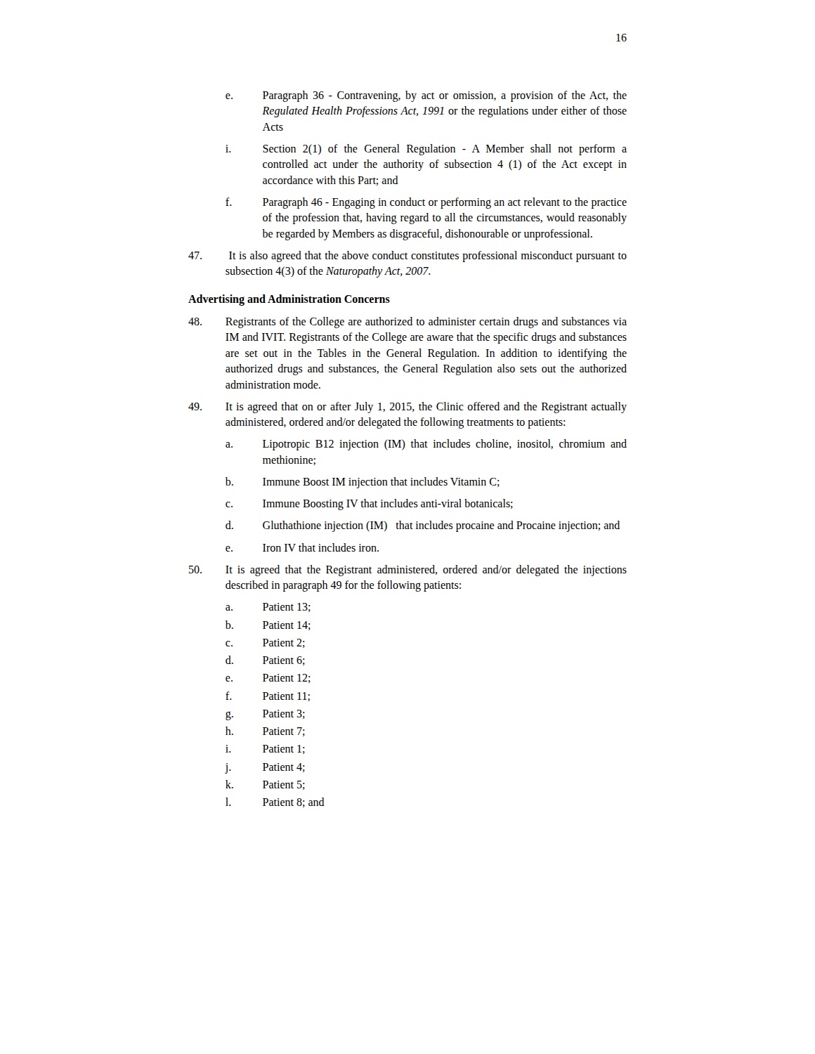16
e.
Paragraph 36 - Contravening, by act or omission, a provision of the Act, the Regulated Health Professions Act, 1991 or the regulations under either of those Acts
i.
Section 2(1) of the General Regulation - A Member shall not perform a controlled act under the authority of subsection 4 (1) of the Act except in accordance with this Part; and
f.
Paragraph 46 - Engaging in conduct or performing an act relevant to the practice of the profession that, having regard to all the circumstances, would reasonably be regarded by Members as disgraceful, dishonourable or unprofessional.
47.
It is also agreed that the above conduct constitutes professional misconduct pursuant to subsection 4(3) of the Naturopathy Act, 2007.
Advertising and Administration Concerns
48.
Registrants of the College are authorized to administer certain drugs and substances via IM and IVIT. Registrants of the College are aware that the specific drugs and substances are set out in the Tables in the General Regulation. In addition to identifying the authorized drugs and substances, the General Regulation also sets out the authorized administration mode.
49.
It is agreed that on or after July 1, 2015, the Clinic offered and the Registrant actually administered, ordered and/or delegated the following treatments to patients:
a.
Lipotropic B12 injection (IM) that includes choline, inositol, chromium and methionine;
b.
Immune Boost IM injection that includes Vitamin C;
c.
Immune Boosting IV that includes anti-viral botanicals;
d.
Gluthathione injection (IM) that includes procaine and Procaine injection; and
e.
Iron IV that includes iron.
50.
It is agreed that the Registrant administered, ordered and/or delegated the injections described in paragraph 49 for the following patients:
a.
Patient 13;
b.
Patient 14;
c.
Patient 2;
d.
Patient 6;
e.
Patient 12;
f.
Patient 11;
g.
Patient 3;
h.
Patient 7;
i.
Patient 1;
j.
Patient 4;
k.
Patient 5;
l.
Patient 8; and